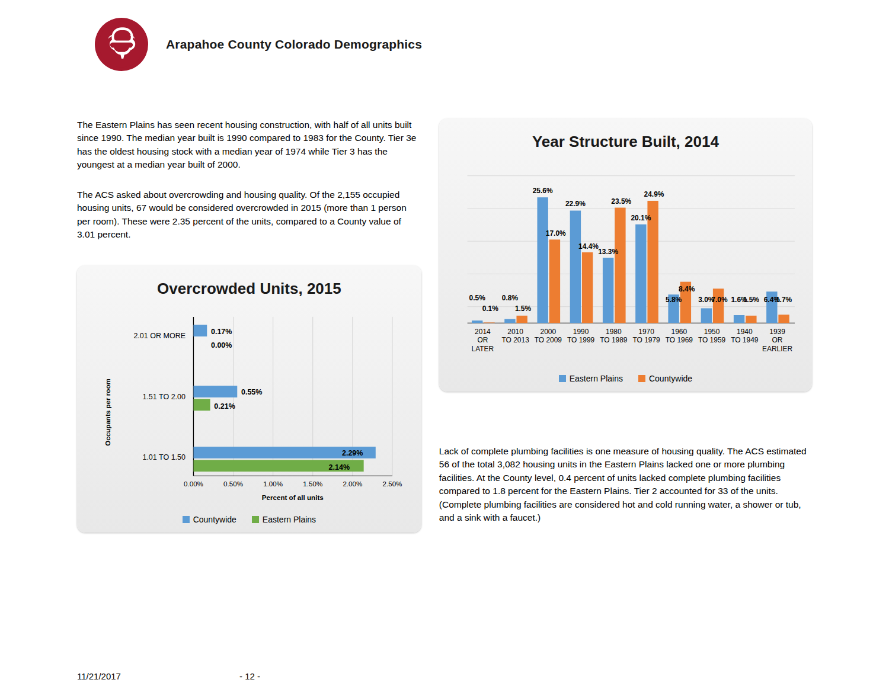Arapahoe County Colorado Demographics
The Eastern Plains has seen recent housing construction, with half of all units built since 1990. The median year built is 1990 compared to 1983 for the County. Tier 3e has the oldest housing stock with a median year of 1974 while Tier 3 has the youngest at a median year built of 2000.
The ACS asked about overcrowding and housing quality. Of the 2,155 occupied housing units, 67 would be considered overcrowded in 2015 (more than 1 person per room). These were 2.35 percent of the units, compared to a County value of 3.01 percent.
Overcrowded Units, 2015
Occupants per room 2.01 OR MORE 1.51 TO 2.00 1.01 TO 1.50 0.17% 0.00% 0.55% 0.21% 2.29% 2.14% 0.00% 0.50% 1.00% 1.50% 2.00% 2.50% Percent of all units
Countywide Eastern Plains
Year Structure Built, 2014
0.5% 0.1% 0.8% 1.5% 25.6% 17.0% 22.9% 14.4% 13.3% 23.5% 20.1% 24.9% 5.8% 8.4% 3.0% 7.0% 1.6% 1.5% 6.4% 1.7% 2014 OR LATER 2010 TO 2013 2000 TO 2009 1990 TO 1999 1980 TO 1989 1970 TO 1979 1960 TO 1969 1950 TO 1959 1940 TO 1949 1939 OR EARLIER
Eastern Plains Countywide
Lack of complete plumbing facilities is one measure of housing quality. The ACS estimated 56 of the total 3,082 housing units in the Eastern Plains lacked one or more plumbing facilities. At the County level, 0.4 percent of units lacked complete plumbing facilities compared to 1.8 percent for the Eastern Plains. Tier 2 accounted for 33 of the units. (Complete plumbing facilities are considered hot and cold running water, a shower or tub, and a sink with a faucet.)
11/21/2017 - 12 -